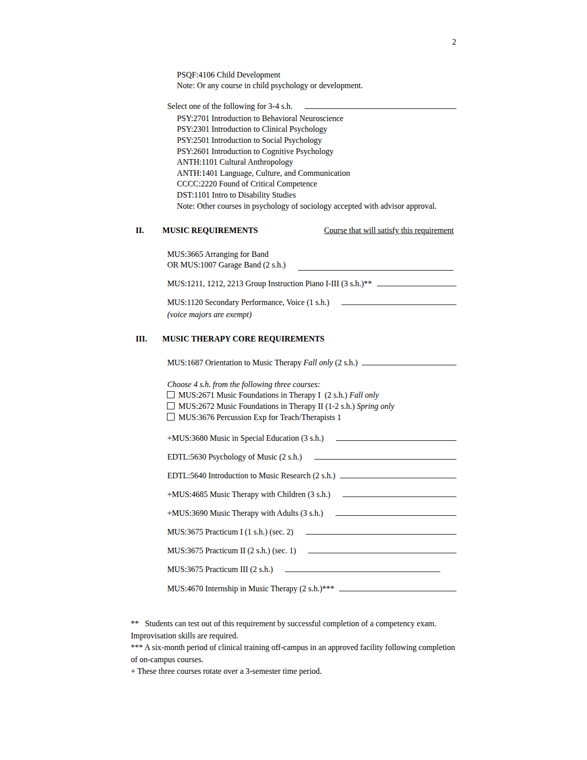2
PSQF:4106 Child Development
Note: Or any course in child psychology or development.
Select one of the following for 3-4 s.h.
PSY:2701 Introduction to Behavioral Neuroscience
PSY:2301 Introduction to Clinical Psychology
PSY:2501 Introduction to Social Psychology
PSY:2601 Introduction to Cognitive Psychology
ANTH:1101 Cultural Anthropology
ANTH:1401 Language, Culture, and Communication
CCCC:2220 Found of Critical Competence
DST:1101 Intro to Disability Studies
Note: Other courses in psychology of sociology accepted with advisor approval.
II. MUSIC REQUIREMENTS Course that will satisfy this requirement
MUS:3665 Arranging for Band
OR MUS:1007 Garage Band (2 s.h.)
MUS:1211, 1212, 2213 Group Instruction Piano I-III (3 s.h.)**
MUS:1120 Secondary Performance, Voice (1 s.h.)
(voice majors are exempt)
III. MUSIC THERAPY CORE REQUIREMENTS
MUS:1687 Orientation to Music Therapy Fall only (2 s.h.)
Choose 4 s.h. from the following three courses:
MUS:2671 Music Foundations in Therapy I (2 s.h.) Fall only
MUS:2672 Music Foundations in Therapy II (1-2 s.h.) Spring only
MUS:3676 Percussion Exp for Teach/Therapists 1
+MUS:3680 Music in Special Education (3 s.h.)
EDTL:5630 Psychology of Music (2 s.h.)
EDTL:5640 Introduction to Music Research (2 s.h.)
+MUS:4685 Music Therapy with Children (3 s.h.)
+MUS:3690 Music Therapy with Adults (3 s.h.)
MUS:3675 Practicum I (1 s.h.) (sec. 2)
MUS:3675 Practicum II (2 s.h.) (sec. 1)
MUS:3675 Practicum III (2 s.h.)
MUS:4670 Internship in Music Therapy (2 s.h.)***
** Students can test out of this requirement by successful completion of a competency exam.
Improvisation skills are required.
*** A six-month period of clinical training off-campus in an approved facility following completion
of on-campus courses.
+ These three courses rotate over a 3-semester time period.